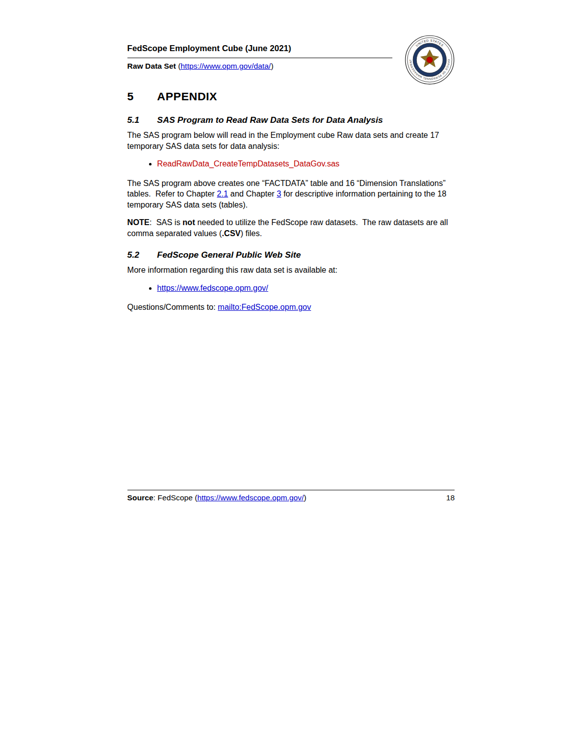UNITED STATES OFFICE OF PERSONNEL MANAGEMENT
FedScope Employment Cube (June 2021)
Raw Data Set (https://www.opm.gov/data/)
5 APPENDIX
5.1 SAS Program to Read Raw Data Sets for Data Analysis
The SAS program below will read in the Employment cube Raw data sets and create 17 temporary SAS data sets for data analysis:
ReadRawData_CreateTempDatasets_DataGov.sas
The SAS program above creates one “FACTDATA” table and 16 “Dimension Translations” tables. Refer to Chapter 2.1 and Chapter 3 for descriptive information pertaining to the 18 temporary SAS data sets (tables).
NOTE: SAS is not needed to utilize the FedScope raw datasets. The raw datasets are all comma separated values (.CSV) files.
5.2 FedScope General Public Web Site
More information regarding this raw data set is available at:
https://www.fedscope.opm.gov/
Questions/Comments to: mailto:FedScope.opm.gov
Source: FedScope (https://www.fedscope.opm.gov/)
18